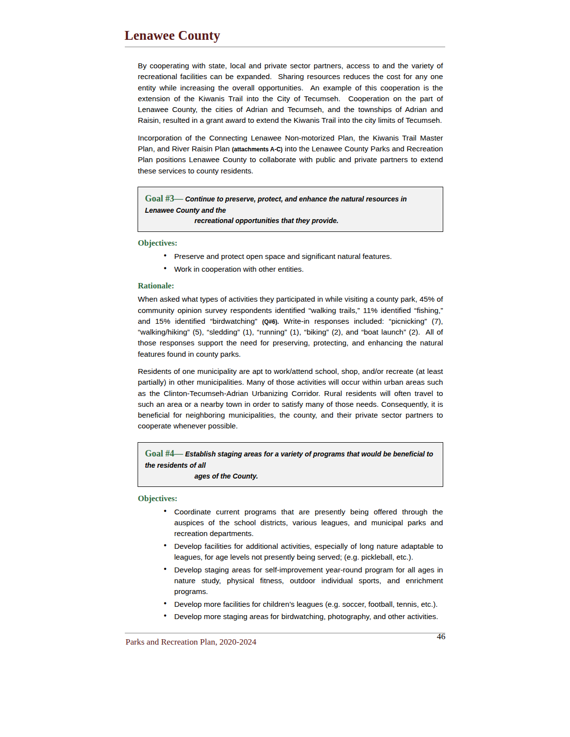Lenawee County
By cooperating with state, local and private sector partners, access to and the variety of recreational facilities can be expanded. Sharing resources reduces the cost for any one entity while increasing the overall opportunities. An example of this cooperation is the extension of the Kiwanis Trail into the City of Tecumseh. Cooperation on the part of Lenawee County, the cities of Adrian and Tecumseh, and the townships of Adrian and Raisin, resulted in a grant award to extend the Kiwanis Trail into the city limits of Tecumseh.
Incorporation of the Connecting Lenawee Non-motorized Plan, the Kiwanis Trail Master Plan, and River Raisin Plan (attachments A-C) into the Lenawee County Parks and Recreation Plan positions Lenawee County to collaborate with public and private partners to extend these services to county residents.
Goal #3— Continue to preserve, protect, and enhance the natural resources in Lenawee County and the recreational opportunities that they provide.
Objectives:
Preserve and protect open space and significant natural features.
Work in cooperation with other entities.
Rationale:
When asked what types of activities they participated in while visiting a county park, 45% of community opinion survey respondents identified “walking trails,” 11% identified “fishing,” and 15% identified “birdwatching” (Q#6). Write-in responses included: “picnicking” (7), “walking/hiking” (5), “sledding” (1), “running” (1), “biking” (2), and “boat launch” (2). All of those responses support the need for preserving, protecting, and enhancing the natural features found in county parks.
Residents of one municipality are apt to work/attend school, shop, and/or recreate (at least partially) in other municipalities. Many of those activities will occur within urban areas such as the Clinton-Tecumseh-Adrian Urbanizing Corridor. Rural residents will often travel to such an area or a nearby town in order to satisfy many of those needs. Consequently, it is beneficial for neighboring municipalities, the county, and their private sector partners to cooperate whenever possible.
Goal #4— Establish staging areas for a variety of programs that would be beneficial to the residents of all ages of the County.
Objectives:
Coordinate current programs that are presently being offered through the auspices of the school districts, various leagues, and municipal parks and recreation departments.
Develop facilities for additional activities, especially of long nature adaptable to leagues, for age levels not presently being served; (e.g. pickleball, etc.).
Develop staging areas for self-improvement year-round program for all ages in nature study, physical fitness, outdoor individual sports, and enrichment programs.
Develop more facilities for children’s leagues (e.g. soccer, football, tennis, etc.).
Develop more staging areas for birdwatching, photography, and other activities.
Parks and Recreation Plan, 2020-2024
46